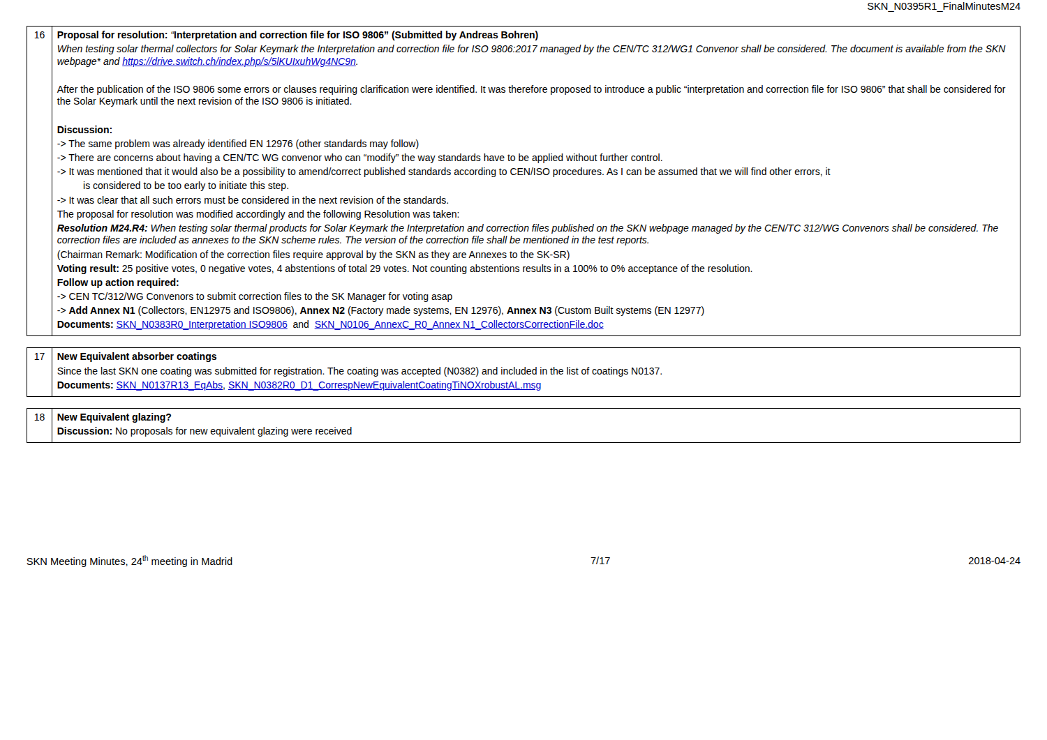SKN_N0395R1_FinalMinutesM24
| 16 | Proposal for resolution: “ Interpretation and correction file for ISO 9806” (Submitted by Andreas Bohren) When testing solar thermal collectors for Solar Keymark the Interpretation and correction file for ISO 9806:2017 managed by the CEN/TC 312/WG1 Convenor shall be considered. The document is available from the SKN webpage* and https://drive.switch.ch/index.php/s/5lKUIxuhWg4NC9n . After the publication of the ISO 9806 some errors or clauses requiring clarification were identified. It was therefore proposed to introduce a public “interpretation and correction file for ISO 9806” that shall be considered for the Solar Keymark until the next revision of the ISO 9806 is initiated. Discussion: -> The same problem was already identified EN 12976 (other standards may follow) -> There are concerns about having a CEN/TC WG convenor who can “modify” the way standards have to be applied without further control. -> It was mentioned that it would also be a possibility to amend/correct published standards according to CEN/ISO procedures. As I can be assumed that we will find other errors, it is considered to be too early to initiate this step. -> It was clear that all such errors must be considered in the next revision of the standards. The proposal for resolution was modified accordingly and the following Resolution was taken: Resolution M24.R4: When testing solar thermal products for Solar Keymark the Interpretation and correction files published on the SKN webpage managed by the CEN/TC 312/WG Convenors shall be considered. The correction files are included as annexes to the SKN scheme rules. The version of the correction file shall be mentioned in the test reports. (Chairman Remark: Modification of the correction files require approval by the SKN as they are Annexes to the SK-SR) Voting result: 25 positive votes, 0 negative votes, 4 abstentions of total 29 votes. Not counting abstentions results in a 100% to 0% acceptance of the resolution. Follow up action required: -> CEN TC/312/WG Convenors to submit correction files to the SK Manager for voting asap -> Add Annex N1 (Collectors, EN12975 and ISO9806), Annex N2 (Factory made systems, EN 12976), Annex N3 (Custom Built systems (EN 12977) Documents: SKN_N0383R0_Interpretation ISO9806 and SKN_N0106_AnnexC_R0_Annex N1_CollectorsCorrectionFile.doc |
| 17 | New Equivalent absorber coatings Since the last SKN one coating was submitted for registration. The coating was accepted (N0382) and included in the list of coatings N0137. Documents: SKN_N0137R13_EqAbs , SKN_N0382R0_D1_CorrespNewEquivalentCoatingTiNOXrobustAL.msg |
| 18 | New Equivalent glazing? Discussion: No proposals for new equivalent glazing were received |
SKN Meeting Minutes, 24th meeting in Madrid
7/17
2018-04-24